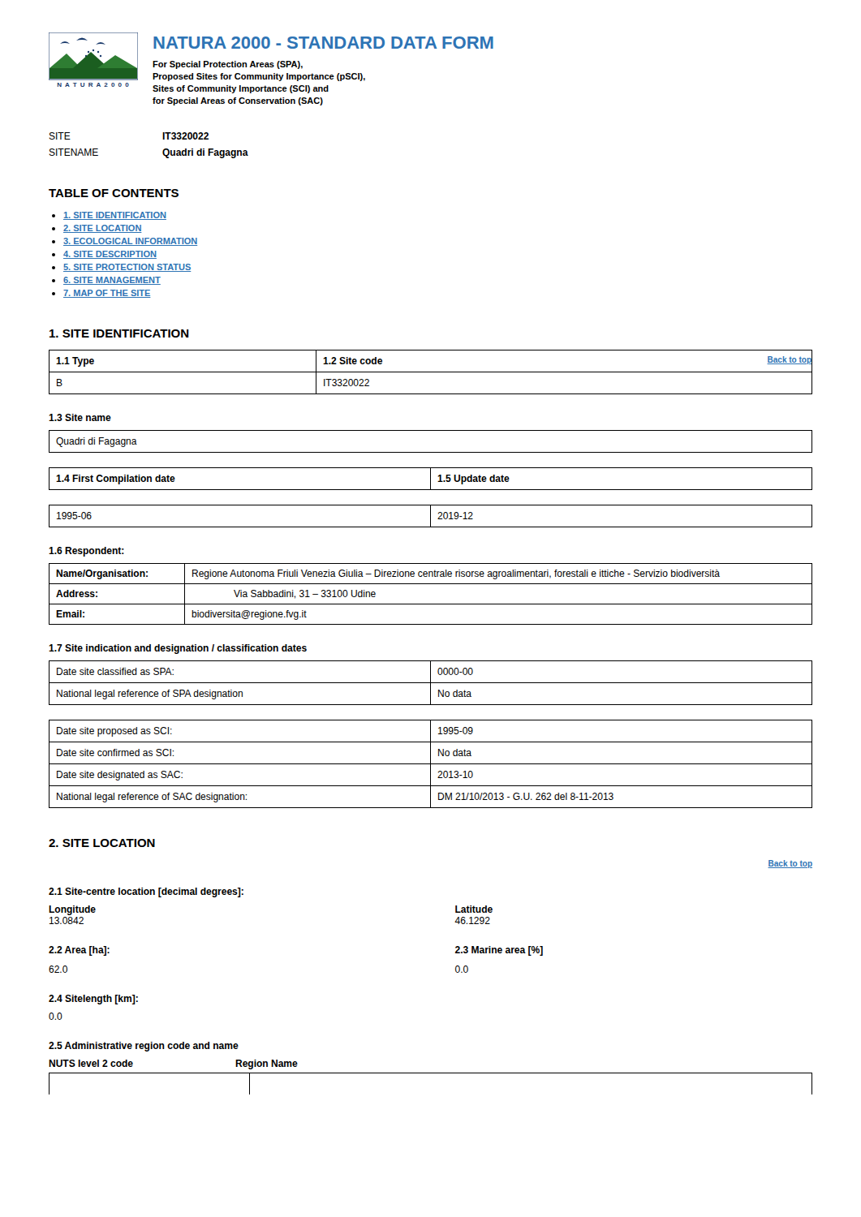N A T U R A 2 0 0 0
NATURA 2000 - STANDARD DATA FORM
For Special Protection Areas (SPA),
Proposed Sites for Community Importance (pSCI),
Sites of Community Importance (SCI) and
for Special Areas of Conservation (SAC)
SITE
IT3320022
SITENAME
Quadri di Fagagna
TABLE OF CONTENTS
1. SITE IDENTIFICATION
2. SITE LOCATION
3. ECOLOGICAL INFORMATION
4. SITE DESCRIPTION
5. SITE PROTECTION STATUS
6. SITE MANAGEMENT
7. MAP OF THE SITE
1. SITE IDENTIFICATION
| 1.1 Type | 1.2 Site code Back to top |
| --- | --- |
| B | IT3320022 |
1.3 Site name
| Quadri di Fagagna |
| 1.4 First Compilation date | 1.5 Update date |
| --- | --- |
| 1995-06 | 2019-12 |
1.6 Respondent:
| Name/Organisation: | Regione Autonoma Friuli Venezia Giulia – Direzione centrale risorse agroalimentari, forestali e ittiche - Servizio biodiversità |
| Address: | Via Sabbadini, 31 – 33100 Udine |
| Email: | biodiversita@regione.fvg.it |
1.7 Site indication and designation / classification dates
| Date site classified as SPA: | 0000-00 |
| National legal reference of SPA designation | No data |
| Date site proposed as SCI: | 1995-09 |
| Date site confirmed as SCI: | No data |
| Date site designated as SAC: | 2013-10 |
| National legal reference of SAC designation: | DM 21/10/2013 - G.U. 262 del 8-11-2013 |
2. SITE LOCATION
Back to top
2.1 Site-centre location [decimal degrees]:
Longitude
13.0842
Latitude
46.1292
2.2 Area [ha]:
62.0
2.3 Marine area [%]
0.0
2.4 Sitelength [km]:
0.0
2.5 Administrative region code and name
NUTS level 2 code
Region Name